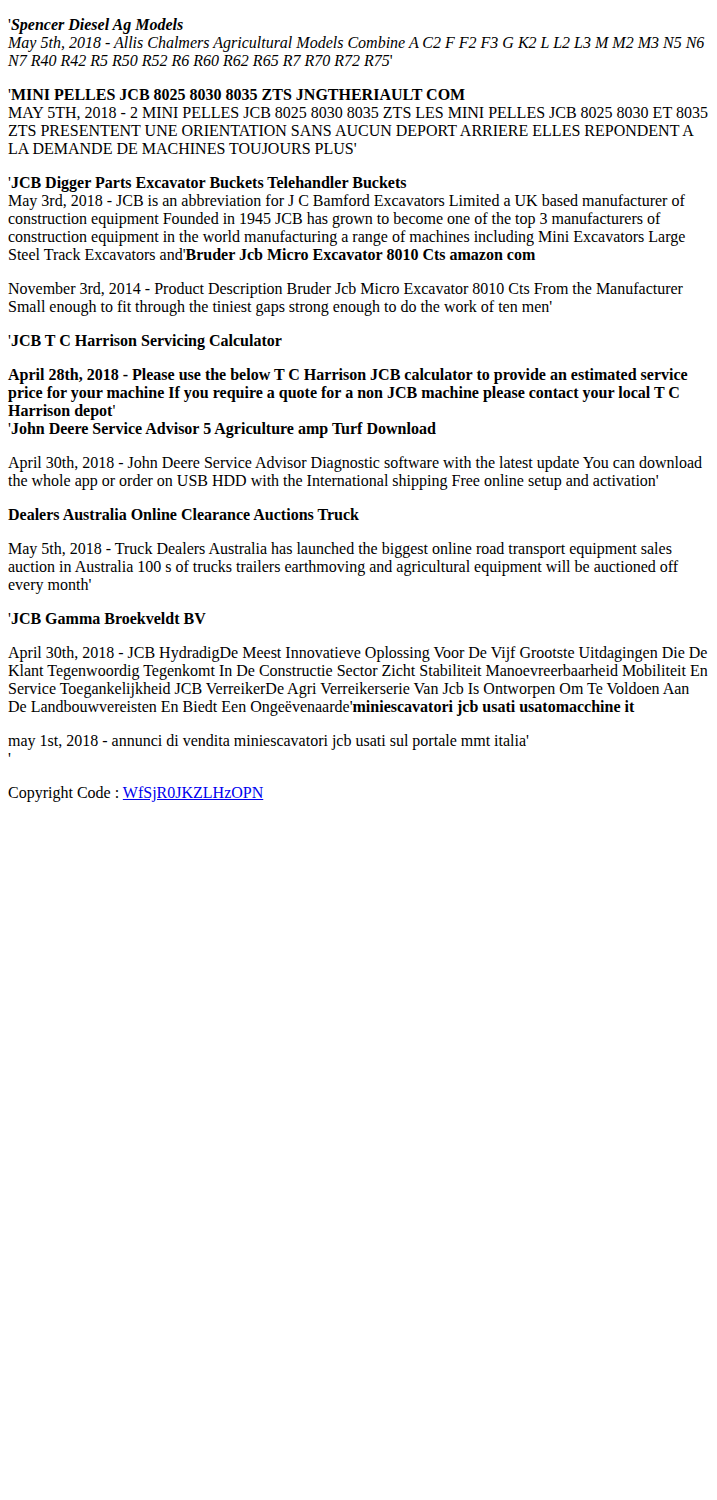'Spencer Diesel Ag Models
May 5th, 2018 - Allis Chalmers Agricultural Models Combine A C2 F F2 F3 G K2 L L2 L3 M M2 M3 N5 N6 N7 R40 R42 R5 R50 R52 R6 R60 R62 R65 R7 R70 R72 R75'
'MINI PELLES JCB 8025 8030 8035 ZTS JNGTHERIAULT COM
MAY 5TH, 2018 - 2 MINI PELLES JCB 8025 8030 8035 ZTS LES MINI PELLES JCB 8025 8030 ET 8035 ZTS PRESENTENT UNE ORIENTATION SANS AUCUN DEPORT ARRIERE ELLES REPONDENT A LA DEMANDE DE MACHINES TOUJOURS PLUS'
'JCB Digger Parts Excavator Buckets Telehandler Buckets
May 3rd, 2018 - JCB is an abbreviation for J C Bamford Excavators Limited a UK based manufacturer of construction equipment Founded in 1945 JCB has grown to become one of the top 3 manufacturers of construction equipment in the world manufacturing a range of machines including Mini Excavators Large Steel Track Excavators and'Bruder Jcb Micro Excavator 8010 Cts amazon com
November 3rd, 2014 - Product Description Bruder Jcb Micro Excavator 8010 Cts From the Manufacturer Small enough to fit through the tiniest gaps strong enough to do the work of ten men'
'JCB T C Harrison Servicing Calculator
April 28th, 2018 - Please use the below T C Harrison JCB calculator to provide an estimated service price for your machine If you require a quote for a non JCB machine please contact your local T C Harrison depot'
'John Deere Service Advisor 5 Agriculture amp Turf Download
April 30th, 2018 - John Deere Service Advisor Diagnostic software with the latest update You can download the whole app or order on USB HDD with the International shipping Free online setup and activation'
Dealers Australia Online Clearance Auctions Truck
May 5th, 2018 - Truck Dealers Australia has launched the biggest online road transport equipment sales auction in Australia 100 s of trucks trailers earthmoving and agricultural equipment will be auctioned off every month'
'JCB Gamma Broekveldt BV
April 30th, 2018 - JCB HydradigDe Meest Innovatieve Oplossing Voor De Vijf Grootste Uitdagingen Die De Klant Tegenwoordig Tegenkomt In De Constructie Sector Zicht Stabiliteit Manoevreerbaarheid Mobiliteit En Service Toegankelijkheid JCB VerreikerDe Agri Verreikerserie Van Jcb Is Ontworpen Om Te Voldoen Aan De Landbouwvereisten En Biedt Een Ongeëvenaarde'miniescavatori jcb usati usatomacchine it
may 1st, 2018 - annunci di vendita miniescavatori jcb usati sul portale mmt italia'
'
Copyright Code : WfSjR0JKZLHzOPN